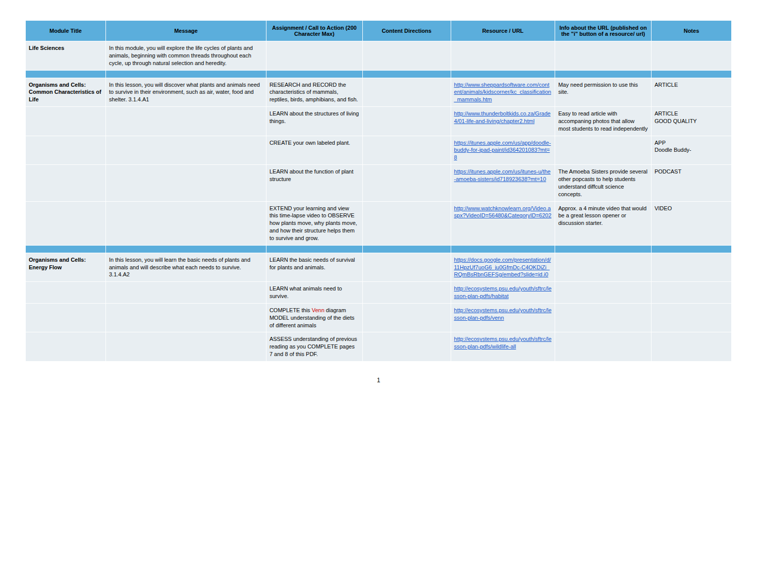| Module Title | Message | Assignment / Call to Action (200 Character Max) | Content Directions | Resource / URL | Info about the URL (published on the "i" button of a resource/ url) | Notes |
| --- | --- | --- | --- | --- | --- | --- |
| Life Sciences | In this module, you will explore the life cycles of plants and animals, beginning with common threads throughout each cycle, up through natural selection and heredity. | | | | | |
| Organisms and Cells: Common Characteristics of Life | In this lesson, you will discover what plants and animals need to survive in their environment, such as air, water, food and shelter. 3.1.4.A1 | RESEARCH and RECORD the characteristics of mammals, reptiles, birds, amphibians, and fish. | | http://www.sheppardsoftware.com/content/animals/kidscorner/kc_classification_mammals.htm | May need permission to use this site. | ARTICLE |
| | | LEARN about the structures of living things. | | http://www.thunderboltkids.co.za/Grade4/01-life-and-living/chapter2.html | Easy to read article with accompaning photos that allow most students to read independently | ARTICLE GOOD QUALITY |
| | | CREATE your own labeled plant. | | https://itunes.apple.com/us/app/doodle-buddy-for-ipad-paint/id364201083?mt=8 | | APP Doodle Buddy- |
| | | LEARN about the function of plant structure | | https://itunes.apple.com/us/itunes-u/the-amoeba-sisters/id718923638?mt=10 | The Amoeba Sisters provide several other popcasts to help students understand diffcult science concepts. | PODCAST |
| | | EXTEND your learning and view this time-lapse video to OBSERVE how plants move, why plants move, and how their structure helps them to survive and grow. | | http://www.watchknowlearn.org/Video.aspx?VideoID=56480&CategoryID=6202 | Approx. a 4 minute video that would be a great lesson opener or discussion starter. | VIDEO |
| Organisms and Cells: Energy Flow | In this lesson, you will learn the basic needs of plants and animals and will describe what each needs to survive. 3.1.4.A2 | LEARN the basic needs of survival for plants and animals. | | https://docs.google.com/presentation/d/11HpzUf7uoG6_ju0GfmDc-C4OKDiZi_RQmBsRbnGEFSg/embed?slide=id.i0 | | |
| | | LEARN what animals need to survive. | | http://ecosystems.psu.edu/youth/sftrc/lesson-plan-pdfs/habitat | | |
| | | COMPLETE this Venn diagram MODEL understanding of the diets of different animals | | http://ecosystems.psu.edu/youth/sftrc/lesson-plan-pdfs/venn | | |
| | | ASSESS understanding of previous reading as you COMPLETE pages 7 and 8 of this PDF. | | http://ecosystems.psu.edu/youth/sftrc/lesson-plan-pdfs/wildlife-all | | |
1